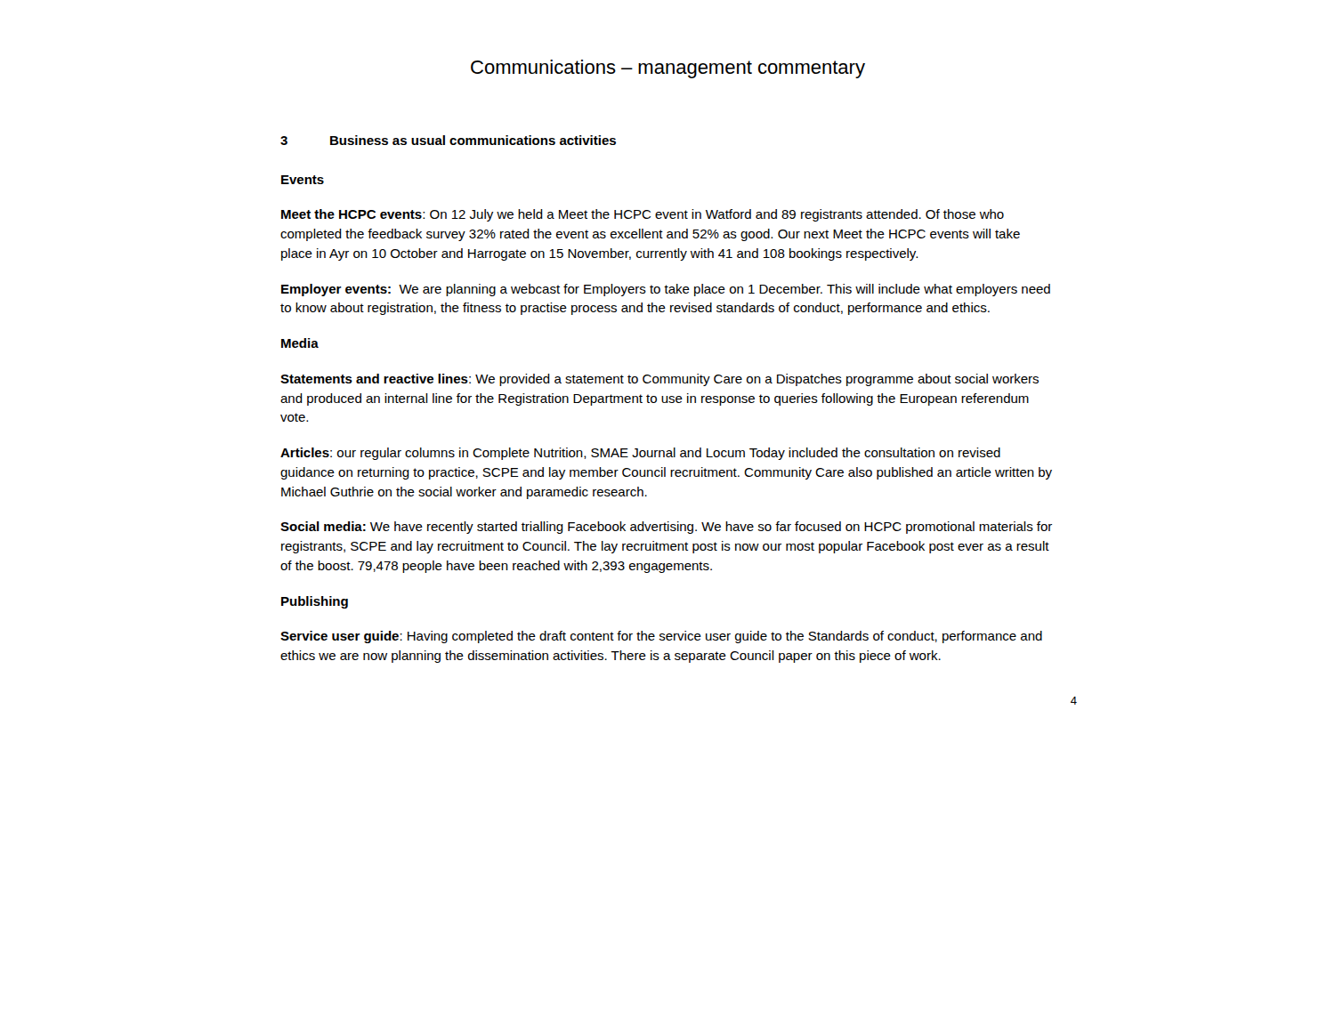Communications – management commentary
3 Business as usual communications activities
Events
Meet the HCPC events: On 12 July we held a Meet the HCPC event in Watford and 89 registrants attended. Of those who completed the feedback survey 32% rated the event as excellent and 52% as good. Our next Meet the HCPC events will take place in Ayr on 10 October and Harrogate on 15 November, currently with 41 and 108 bookings respectively.
Employer events: We are planning a webcast for Employers to take place on 1 December. This will include what employers need to know about registration, the fitness to practise process and the revised standards of conduct, performance and ethics.
Media
Statements and reactive lines: We provided a statement to Community Care on a Dispatches programme about social workers and produced an internal line for the Registration Department to use in response to queries following the European referendum vote.
Articles: our regular columns in Complete Nutrition, SMAE Journal and Locum Today included the consultation on revised guidance on returning to practice, SCPE and lay member Council recruitment. Community Care also published an article written by Michael Guthrie on the social worker and paramedic research.
Social media: We have recently started trialling Facebook advertising. We have so far focused on HCPC promotional materials for registrants, SCPE and lay recruitment to Council. The lay recruitment post is now our most popular Facebook post ever as a result of the boost. 79,478 people have been reached with 2,393 engagements.
Publishing
Service user guide: Having completed the draft content for the service user guide to the Standards of conduct, performance and ethics we are now planning the dissemination activities. There is a separate Council paper on this piece of work.
4